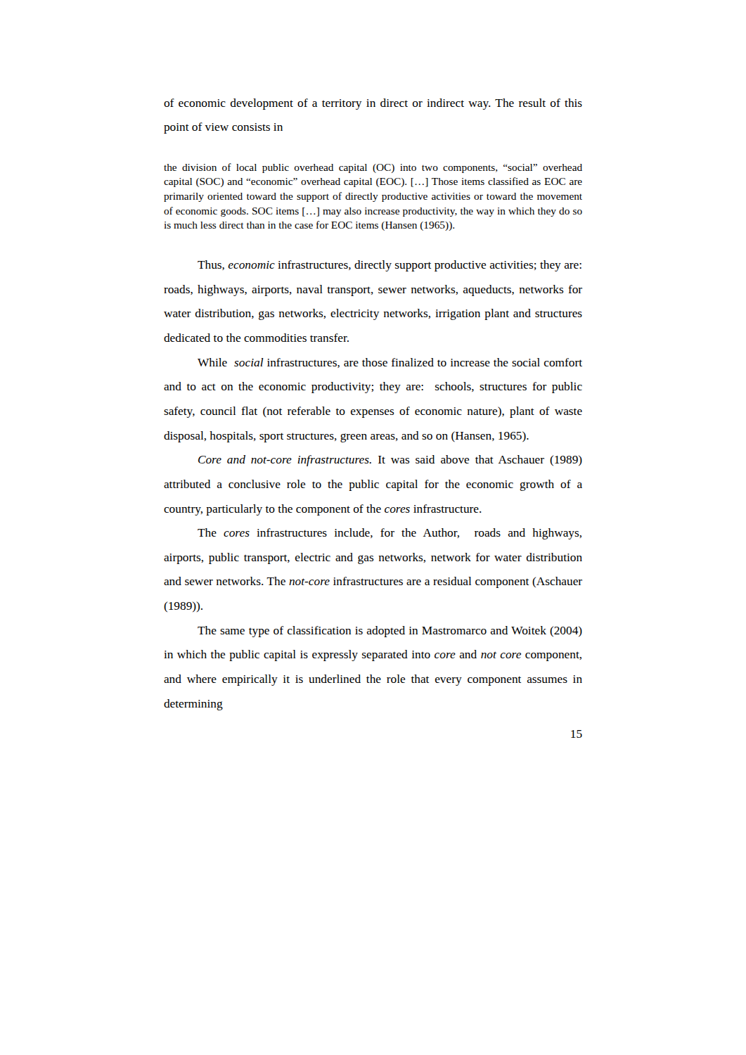of economic development of a territory in direct or indirect way. The result of this point of view consists in
the division of local public overhead capital (OC) into two components, “social” overhead capital (SOC) and “economic” overhead capital (EOC). […] Those items classified as EOC are primarily oriented toward the support of directly productive activities or toward the movement of economic goods. SOC items […] may also increase productivity, the way in which they do so is much less direct than in the case for EOC items (Hansen (1965)).
Thus, economic infrastructures, directly support productive activities; they are: roads, highways, airports, naval transport, sewer networks, aqueducts, networks for water distribution, gas networks, electricity networks, irrigation plant and structures dedicated to the commodities transfer.
While social infrastructures, are those finalized to increase the social comfort and to act on the economic productivity; they are: schools, structures for public safety, council flat (not referable to expenses of economic nature), plant of waste disposal, hospitals, sport structures, green areas, and so on (Hansen, 1965).
Core and not-core infrastructures. It was said above that Aschauer (1989) attributed a conclusive role to the public capital for the economic growth of a country, particularly to the component of the cores infrastructure.
The cores infrastructures include, for the Author, roads and highways, airports, public transport, electric and gas networks, network for water distribution and sewer networks. The not-core infrastructures are a residual component (Aschauer (1989)).
The same type of classification is adopted in Mastromarco and Woitek (2004) in which the public capital is expressly separated into core and not core component, and where empirically it is underlined the role that every component assumes in determining
15